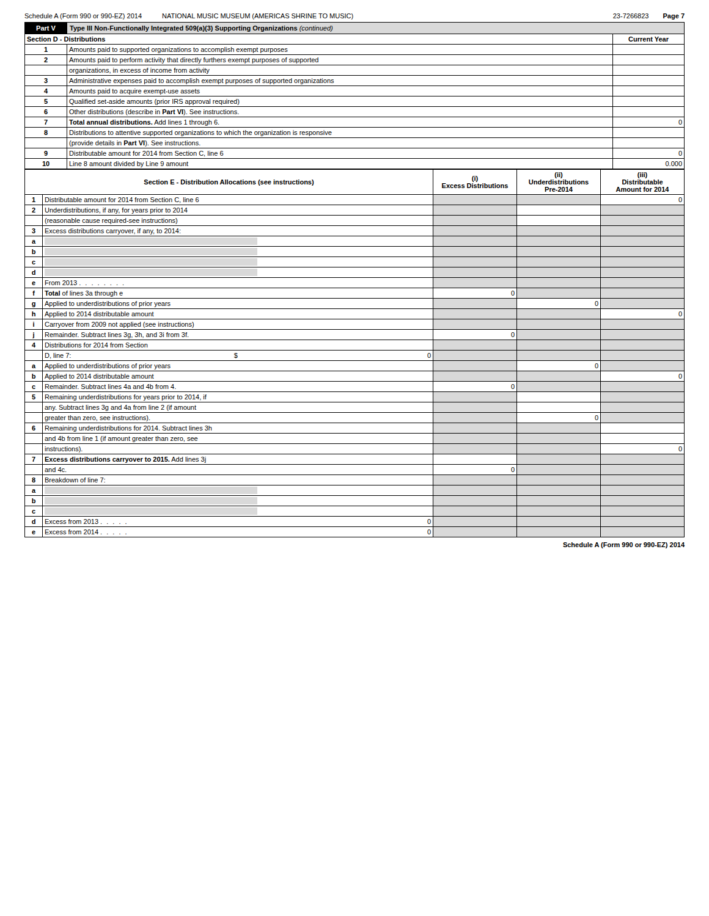Schedule A (Form 990 or 990-EZ) 2014 NATIONAL MUSIC MUSEUM (AMERICAS SHRINE TO MUSIC)
23-7266823 Page 7
| Part V | Type III Non-Functionally Integrated 509(a)(3) Supporting Organizations (continued) |
| Section D - Distributions | Current Year |
| 1 | Amounts paid to supported organizations to accomplish exempt purposes | |
| 2 | Amounts paid to perform activity that directly furthers exempt purposes of supported | |
| | organizations, in excess of income from activity | |
| 3 | Administrative expenses paid to accomplish exempt purposes of supported organizations | |
| 4 | Amounts paid to acquire exempt-use assets | |
| 5 | Qualified set-aside amounts (prior IRS approval required) | |
| 6 | Other distributions (describe in Part VI ). See instructions. | |
| 7 | Total annual distributions. Add lines 1 through 6. | 0 |
| 8 | Distributions to attentive supported organizations to which the organization is responsive | |
| | (provide details in Part VI ). See instructions. | |
| 9 | Distributable amount for 2014 from Section C, line 6 | 0 |
| 10 | Line 8 amount divided by Line 9 amount | 0.000 |
| Section E - Distribution Allocations (see instructions) | (i) Excess Distributions | (ii) Underdistributions Pre-2014 | (iii) Distributable Amount for 2014 |
| 1 | Distributable amount for 2014 from Section C, line 6 | | | 0 |
| 2 | Underdistributions, if any, for years prior to 2014 | | | |
| | (reasonable cause required-see instructions) | | | |
| 3 | Excess distributions carryover, if any, to 2014: | | | |
| a | | | | |
| b | | | | |
| c | | | | |
| d | | | | |
| e | From 2013 . . . . . . . . | | | |
| f | Total of lines 3a through e | 0 | | |
| g | Applied to underdistributions of prior years | | 0 | |
| h | Applied to 2014 distributable amount | | | 0 |
| i | Carryover from 2009 not applied (see instructions) | | | |
| j | Remainder. Subtract lines 3g, 3h, and 3i from 3f. | 0 | | |
| 4 | Distributions for 2014 from Section | | | |
| | / D, line 7: / $ / 0 / | | | |
| a | Applied to underdistributions of prior years | | 0 | |
| b | Applied to 2014 distributable amount | | | 0 |
| c | Remainder. Subtract lines 4a and 4b from 4. | 0 | | |
| 5 | Remaining underdistributions for years prior to 2014, if | | | |
| | any. Subtract lines 3g and 4a from line 2 (if amount | | | |
| | greater than zero, see instructions). | | 0 | |
| 6 | Remaining underdistributions for 2014. Subtract lines 3h | | | |
| | and 4b from line 1 (if amount greater than zero, see | | | |
| | instructions). | | | 0 |
| 7 | Excess distributions carryover to 2015. Add lines 3j | | | |
| | and 4c. | 0 | | |
| 8 | Breakdown of line 7: | | | |
| a | | | | |
| b | | | | |
| c | | | | |
| d | / Excess from 2013 . . . . . / 0 / | | | |
| e | / Excess from 2014 . . . . . / 0 / | | | |
Schedule A (Form 990 or 990-EZ) 2014